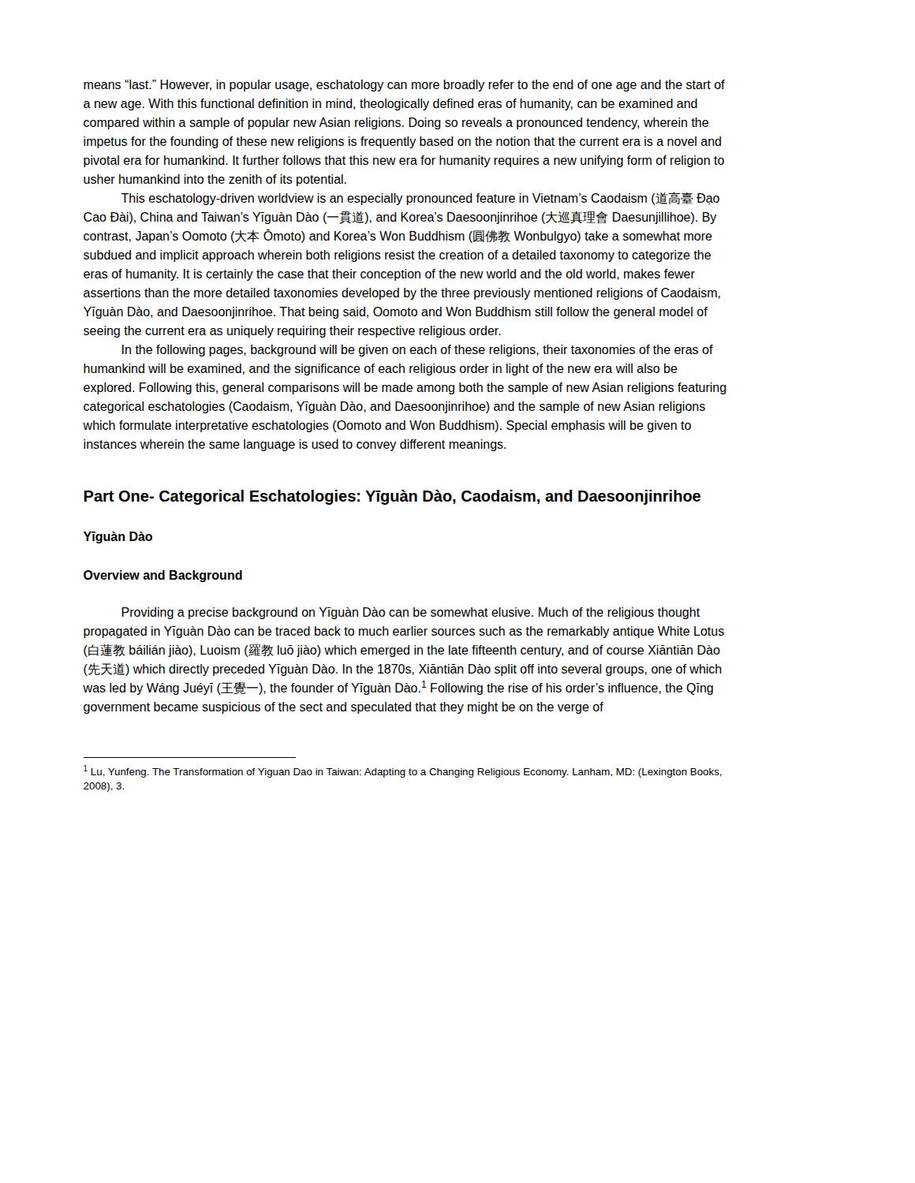means “last.” However, in popular usage, eschatology can more broadly refer to the end of one age and the start of a new age. With this functional definition in mind, theologically defined eras of humanity, can be examined and compared within a sample of popular new Asian religions. Doing so reveals a pronounced tendency, wherein the impetus for the founding of these new religions is frequently based on the notion that the current era is a novel and pivotal era for humankind. It further follows that this new era for humanity requires a new unifying form of religion to usher humankind into the zenith of its potential.
This eschatology-driven worldview is an especially pronounced feature in Vietnam’s Caodaism (道高臺 Đạo Cao Đài), China and Taiwan’s Yīguàn Dào (一貫道), and Korea’s Daesoonjinrihoe (大巡真理會 Daesunjillihoe). By contrast, Japan’s Oomoto (大本 Ōmoto) and Korea’s Won Buddhism (圓佛教 Wonbulgyo) take a somewhat more subdued and implicit approach wherein both religions resist the creation of a detailed taxonomy to categorize the eras of humanity. It is certainly the case that their conception of the new world and the old world, makes fewer assertions than the more detailed taxonomies developed by the three previously mentioned religions of Caodaism, Yīguàn Dào, and Daesoonjinrihoe. That being said, Oomoto and Won Buddhism still follow the general model of seeing the current era as uniquely requiring their respective religious order.
In the following pages, background will be given on each of these religions, their taxonomies of the eras of humankind will be examined, and the significance of each religious order in light of the new era will also be explored. Following this, general comparisons will be made among both the sample of new Asian religions featuring categorical eschatologies (Caodaism, Yīguàn Dào, and Daesoonjinrihoe) and the sample of new Asian religions which formulate interpretative eschatologies (Oomoto and Won Buddhism). Special emphasis will be given to instances wherein the same language is used to convey different meanings.
Part One- Categorical Eschatologies: Yīguàn Dào, Caodaism, and Daesoonjinrihoe
Yīguàn Dào
Overview and Background
Providing a precise background on Yīguàn Dào can be somewhat elusive. Much of the religious thought propagated in Yīguàn Dào can be traced back to much earlier sources such as the remarkably antique White Lotus (白蓮教 báilián jiào), Luoism (羅教 luō jiào) which emerged in the late fifteenth century, and of course Xiāntiān Dào (先天道) which directly preceded Yīguàn Dào. In the 1870s, Xiāntiān Dào split off into several groups, one of which was led by Wáng Juéyī (王覺一), the founder of Yīguàn Dào.1 Following the rise of his order’s influence, the Qīng government became suspicious of the sect and speculated that they might be on the verge of
1 Lu, Yunfeng. The Transformation of Yiguan Dao in Taiwan: Adapting to a Changing Religious Economy. Lanham, MD: (Lexington Books, 2008), 3.